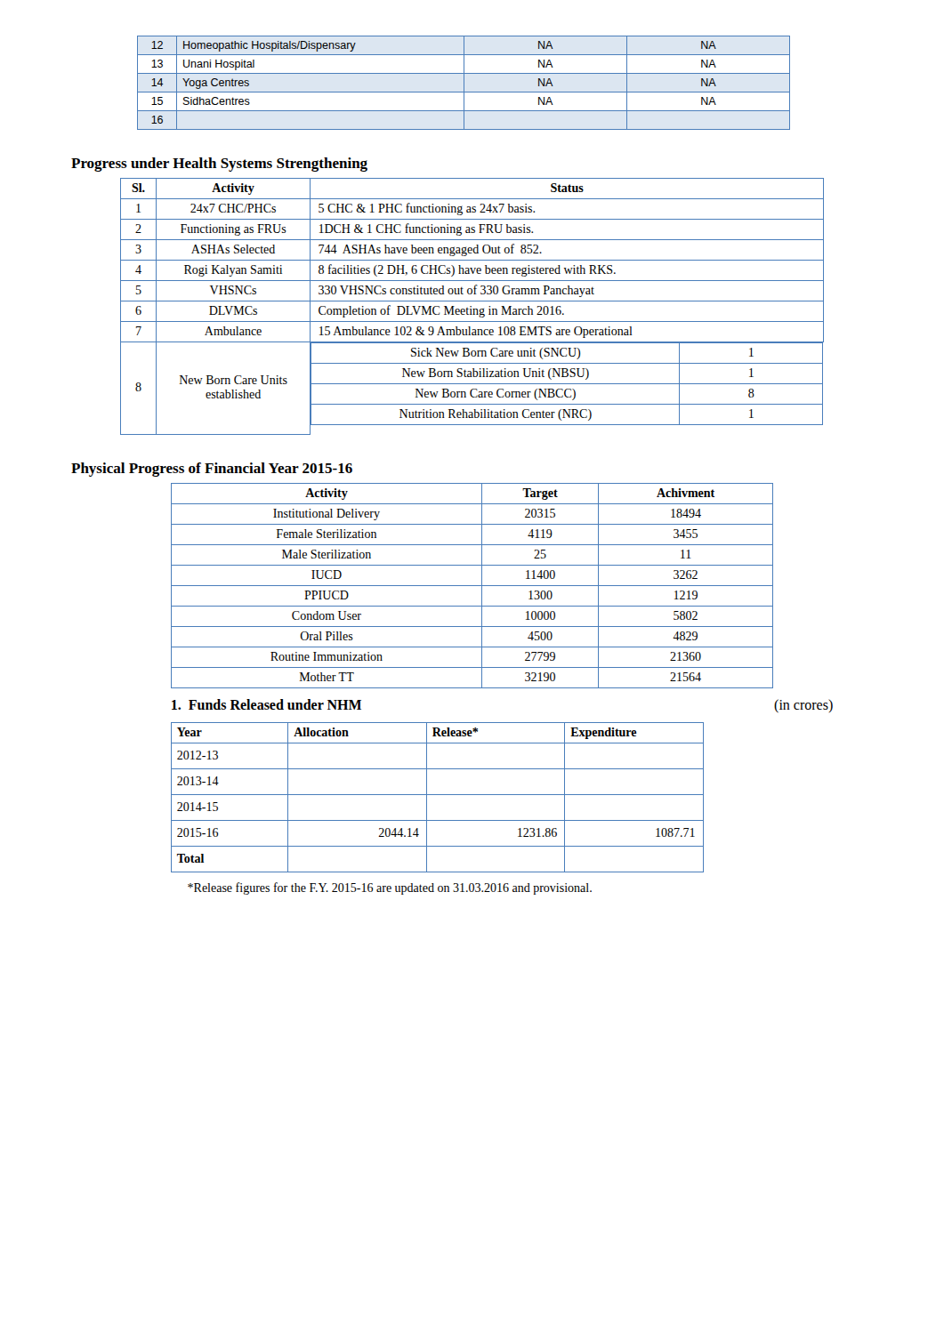| 12 | Homeopathic Hospitals/Dispensary | NA | NA |
| 13 | Unani Hospital | NA | NA |
| 14 | Yoga Centres | NA | NA |
| 15 | SidhaCentres | NA | NA |
| 16 | | | |
Progress under Health Systems Strengthening
| Sl. | Activity | Status |
| --- | --- | --- |
| 1 | 24x7 CHC/PHCs | 5 CHC & 1 PHC functioning as 24x7 basis. |
| 2 | Functioning as FRUs | 1DCH & 1 CHC functioning as FRU basis. |
| 3 | ASHAs Selected | 744 ASHAs have been engaged Out of 852. |
| 4 | Rogi Kalyan Samiti | 8 facilities (2 DH, 6 CHCs) have been registered with RKS. |
| 5 | VHSNCs | 330 VHSNCs constituted out of 330 Gramm Panchayat |
| 6 | DLVMCs | Completion of DLVMC Meeting in March 2016. |
| 7 | Ambulance | 15 Ambulance 102 & 9 Ambulance 108 EMTS are Operational |
| 8 | New Born Care Units established | / Sick New Born Care unit (SNCU) / 1 / / New Born Stabilization Unit (NBSU) / 1 / / New Born Care Corner (NBCC) / 8 / / Nutrition Rehabilitation Center (NRC) / 1 / |
Physical Progress of Financial Year 2015-16
| Activity | Target | Achivment |
| --- | --- | --- |
| Institutional Delivery | 20315 | 18494 |
| Female Sterilization | 4119 | 3455 |
| Male Sterilization | 25 | 11 |
| IUCD | 11400 | 3262 |
| PPIUCD | 1300 | 1219 |
| Condom User | 10000 | 5802 |
| Oral Pilles | 4500 | 4829 |
| Routine Immunization | 27799 | 21360 |
| Mother TT | 32190 | 21564 |
1. Funds Released under NHM (in crores)
| Year | Allocation | Release* | Expenditure |
| --- | --- | --- | --- |
| 2012-13 | | | |
| 2013-14 | | | |
| 2014-15 | | | |
| 2015-16 | 2044.14 | 1231.86 | 1087.71 |
| Total | | | |
*Release figures for the F.Y. 2015-16 are updated on 31.03.2016 and provisional.